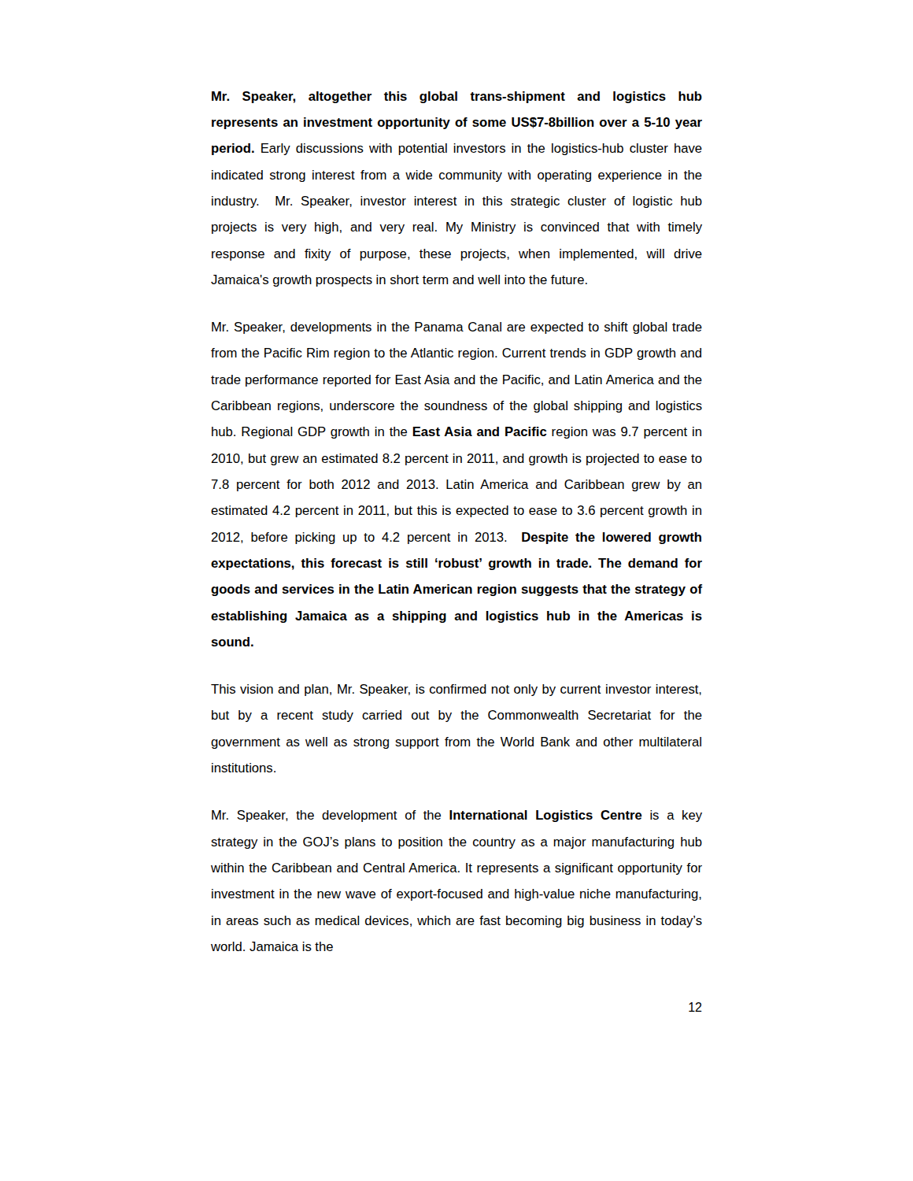Mr. Speaker, altogether this global trans-shipment and logistics hub represents an investment opportunity of some US$7-8billion over a 5-10 year period. Early discussions with potential investors in the logistics-hub cluster have indicated strong interest from a wide community with operating experience in the industry. Mr. Speaker, investor interest in this strategic cluster of logistic hub projects is very high, and very real. My Ministry is convinced that with timely response and fixity of purpose, these projects, when implemented, will drive Jamaica's growth prospects in short term and well into the future.
Mr. Speaker, developments in the Panama Canal are expected to shift global trade from the Pacific Rim region to the Atlantic region. Current trends in GDP growth and trade performance reported for East Asia and the Pacific, and Latin America and the Caribbean regions, underscore the soundness of the global shipping and logistics hub. Regional GDP growth in the East Asia and Pacific region was 9.7 percent in 2010, but grew an estimated 8.2 percent in 2011, and growth is projected to ease to 7.8 percent for both 2012 and 2013. Latin America and Caribbean grew by an estimated 4.2 percent in 2011, but this is expected to ease to 3.6 percent growth in 2012, before picking up to 4.2 percent in 2013. Despite the lowered growth expectations, this forecast is still ‘robust’ growth in trade. The demand for goods and services in the Latin American region suggests that the strategy of establishing Jamaica as a shipping and logistics hub in the Americas is sound.
This vision and plan, Mr. Speaker, is confirmed not only by current investor interest, but by a recent study carried out by the Commonwealth Secretariat for the government as well as strong support from the World Bank and other multilateral institutions.
Mr. Speaker, the development of the International Logistics Centre is a key strategy in the GOJ’s plans to position the country as a major manufacturing hub within the Caribbean and Central America. It represents a significant opportunity for investment in the new wave of export-focused and high-value niche manufacturing, in areas such as medical devices, which are fast becoming big business in today’s world. Jamaica is the
12